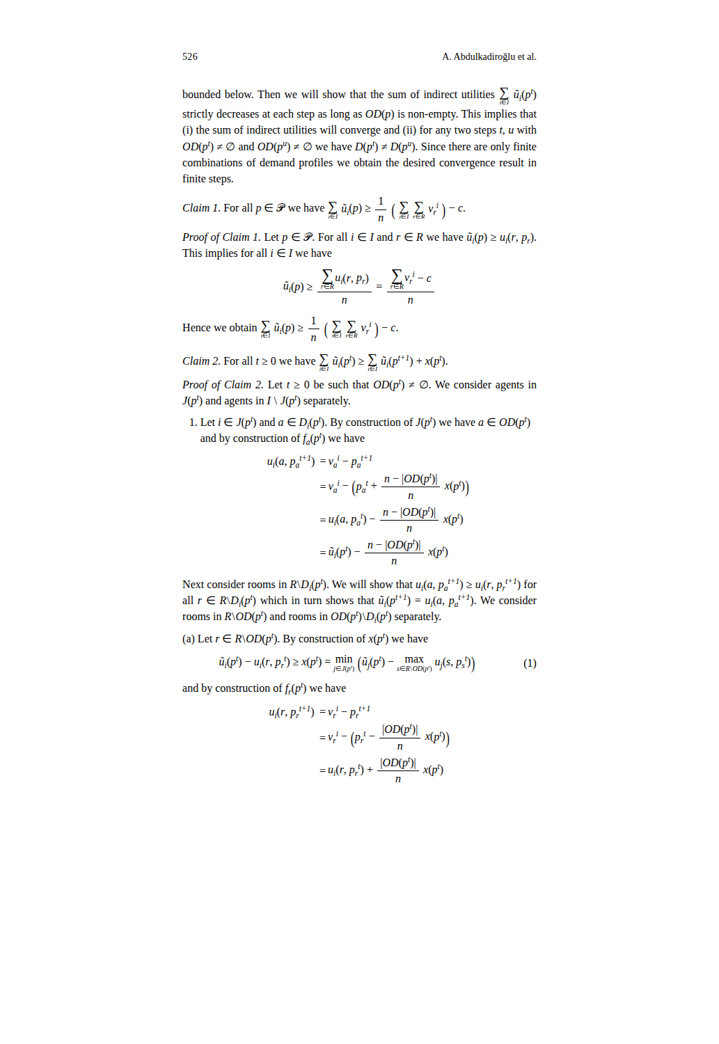526 A. Abdulkadiroğlu et al.
bounded below. Then we will show that the sum of indirect utilities ∑i∈I ũi(pt) strictly decreases at each step as long as OD(p) is non-empty. This implies that (i) the sum of indirect utilities will converge and (ii) for any two steps t, u with OD(pt) ≠ ∅ and OD(pu) ≠ ∅ we have D(pt) ≠ D(pu). Since there are only finite combinations of demand profiles we obtain the desired convergence result in finite steps.
Claim 1. For all p ∈ 𝒫 we have ∑i∈I ũi(p) ≥ 1 n ( ∑i∈I ∑r∈R vri ) − c.
Proof of Claim 1. Let p ∈ 𝒫. For all i ∈ I and r ∈ R we have ũi(p) ≥ ui(r, pr). This implies for all i ∈ I we have
ũi(p) ≥ ∑r∈R ui(r, pr) n = ∑r∈R vri − c n
Hence we obtain ∑i∈I ũi(p) ≥ 1 n ( ∑i∈I ∑r∈R vri ) − c.
Claim 2. For all t ≥ 0 we have ∑i∈I ũi(pt) ≥ ∑i∈I ũi(pt+1) + x(pt).
Proof of Claim 2. Let t ≥ 0 be such that OD(pt) ≠ ∅. We consider agents in J(pt) and agents in I \ J(pt) separately.
Let i ∈ J(pt) and a ∈ Di(pt). By construction of J(pt) we have a ∈ OD(pt) and by construction of fa(pt) we have
| u i ( a , p a t+1 ) | = | v a i − p a t+1 |
| | = | v a i − ( p a t + n − / OD ( p t )/ n x ( p t ) ) |
| | = | u i ( a , p a t ) − n − / OD ( p t )/ n x ( p t ) |
| | = | ũ i ( p t ) − n − / OD ( p t )/ n x ( p t ) |
Next consider rooms in R\Di(pt). We will show that ui(a, pat+1) ≥ ui(r, prt+1) for all r ∈ R\Di(pt) which in turn shows that ũi(pt+1) = ui(a, pat+1). We consider rooms in R\OD(pt) and rooms in OD(pt)\Di(pt) separately.
(a) Let r ∈ R\OD(pt). By construction of x(pt) we have
ũi(pt) − ui(r, prt) ≥ x(pt) = min j∈J(pt) (ũj(pt) − max s∈R\OD(pt) uj(s, pst))
(1)
and by construction of fr(pt) we have
| u i ( r , p r t+1 ) | = | v r i − p r t+1 |
| | = | v r i − ( p r t − / OD ( p t )/ n x ( p t ) ) |
| | = | u i ( r , p r t ) + / OD ( p t )/ n x ( p t ) |